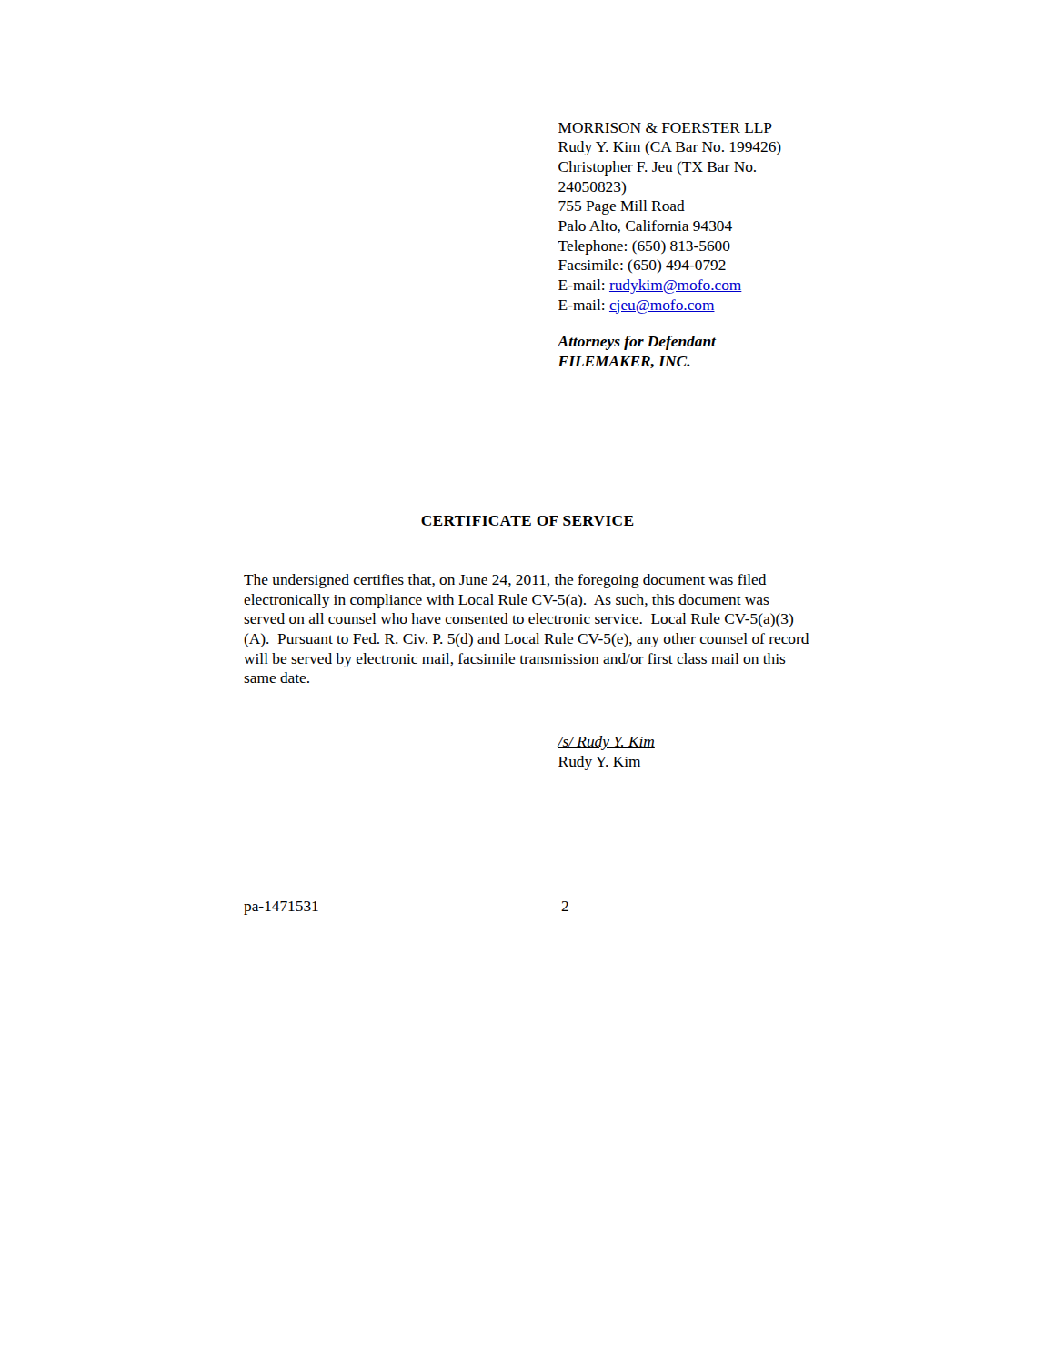MORRISON & FOERSTER LLP
Rudy Y. Kim (CA Bar No. 199426)
Christopher F. Jeu (TX Bar No. 24050823)
755 Page Mill Road
Palo Alto, California 94304
Telephone: (650) 813-5600
Facsimile: (650) 494-0792
E-mail: rudykim@mofo.com
E-mail: cjeu@mofo.com
Attorneys for Defendant FILEMAKER, INC.
CERTIFICATE OF SERVICE
The undersigned certifies that, on June 24, 2011, the foregoing document was filed electronically in compliance with Local Rule CV-5(a). As such, this document was served on all counsel who have consented to electronic service. Local Rule CV-5(a)(3)(A). Pursuant to Fed. R. Civ. P. 5(d) and Local Rule CV-5(e), any other counsel of record will be served by electronic mail, facsimile transmission and/or first class mail on this same date.
/s/ Rudy Y. Kim
Rudy Y. Kim
pa-1471531
2